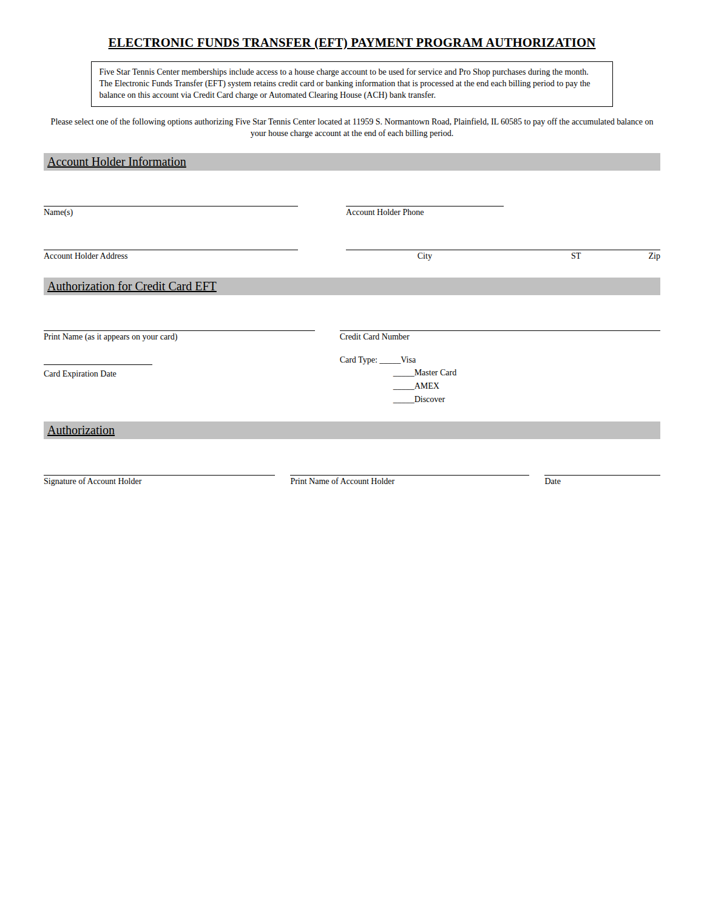ELECTRONIC FUNDS TRANSFER (EFT) PAYMENT PROGRAM AUTHORIZATION
Five Star Tennis Center memberships include access to a house charge account to be used for service and Pro Shop purchases during the month. The Electronic Funds Transfer (EFT) system retains credit card or banking information that is processed at the end each billing period to pay the balance on this account via Credit Card charge or Automated Clearing House (ACH) bank transfer.
Please select one of the following options authorizing Five Star Tennis Center located at 11959 S. Normantown Road, Plainfield, IL 60585 to pay off the accumulated balance on your house charge account at the end of each billing period.
Account Holder Information
| Name(s) | | Account Holder Phone | | |
| Account Holder Address | | City | ST | Zip |
Authorization for Credit Card EFT
| Print Name (as it appears on your card) | | Credit Card Number |
| Card Expiration Date | | Card Type: _____ Visa _____ Master Card _____ AMEX _____ Discover |
Authorization
| Signature of Account Holder | | Print Name of Account Holder | | Date |